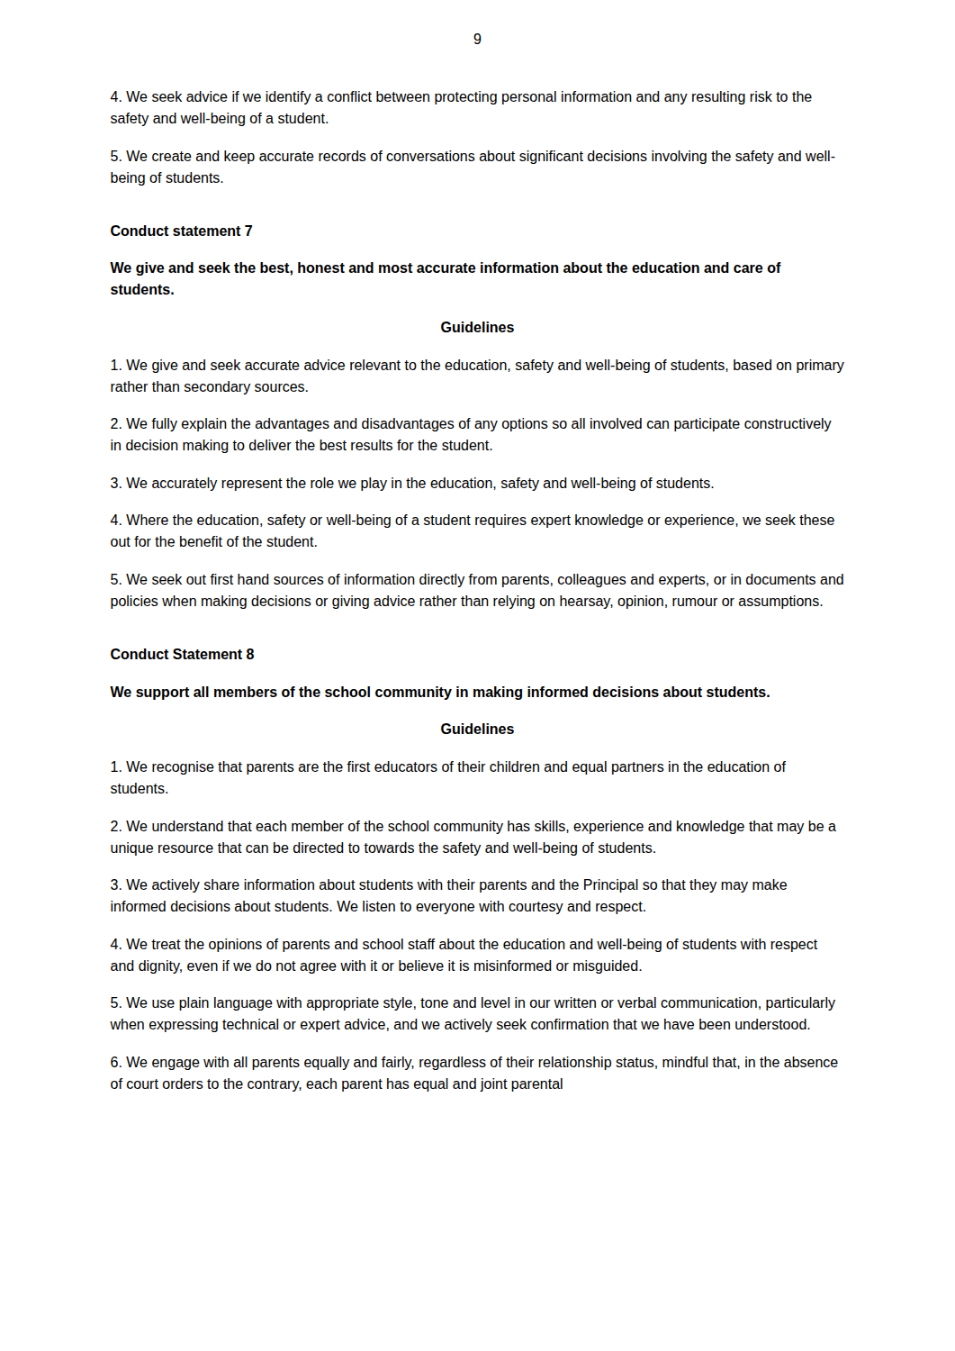9
4. We seek advice if we identify a conflict between protecting personal information and any resulting risk to the safety and well-being of a student.
5. We create and keep accurate records of conversations about significant decisions involving the safety and well-being of students.
Conduct statement 7
We give and seek the best, honest and most accurate information about the education and care of students.
Guidelines
1. We give and seek accurate advice relevant to the education, safety and well-being of students, based on primary rather than secondary sources.
2. We fully explain the advantages and disadvantages of any options so all involved can participate constructively in decision making to deliver the best results for the student.
3. We accurately represent the role we play in the education, safety and well-being of students.
4. Where the education, safety or well-being of a student requires expert knowledge or experience, we seek these out for the benefit of the student.
5. We seek out first hand sources of information directly from parents, colleagues and experts, or in documents and policies when making decisions or giving advice rather than relying on hearsay, opinion, rumour or assumptions.
Conduct Statement 8
We support all members of the school community in making informed decisions about students.
Guidelines
1. We recognise that parents are the first educators of their children and equal partners in the education of students.
2. We understand that each member of the school community has skills, experience and knowledge that may be a unique resource that can be directed to towards the safety and well-being of students.
3. We actively share information about students with their parents and the Principal so that they may make informed decisions about students. We listen to everyone with courtesy and respect.
4. We treat the opinions of parents and school staff about the education and well-being of students with respect and dignity, even if we do not agree with it or believe it is misinformed or misguided.
5. We use plain language with appropriate style, tone and level in our written or verbal communication, particularly when expressing technical or expert advice, and we actively seek confirmation that we have been understood.
6. We engage with all parents equally and fairly, regardless of their relationship status, mindful that, in the absence of court orders to the contrary, each parent has equal and joint parental